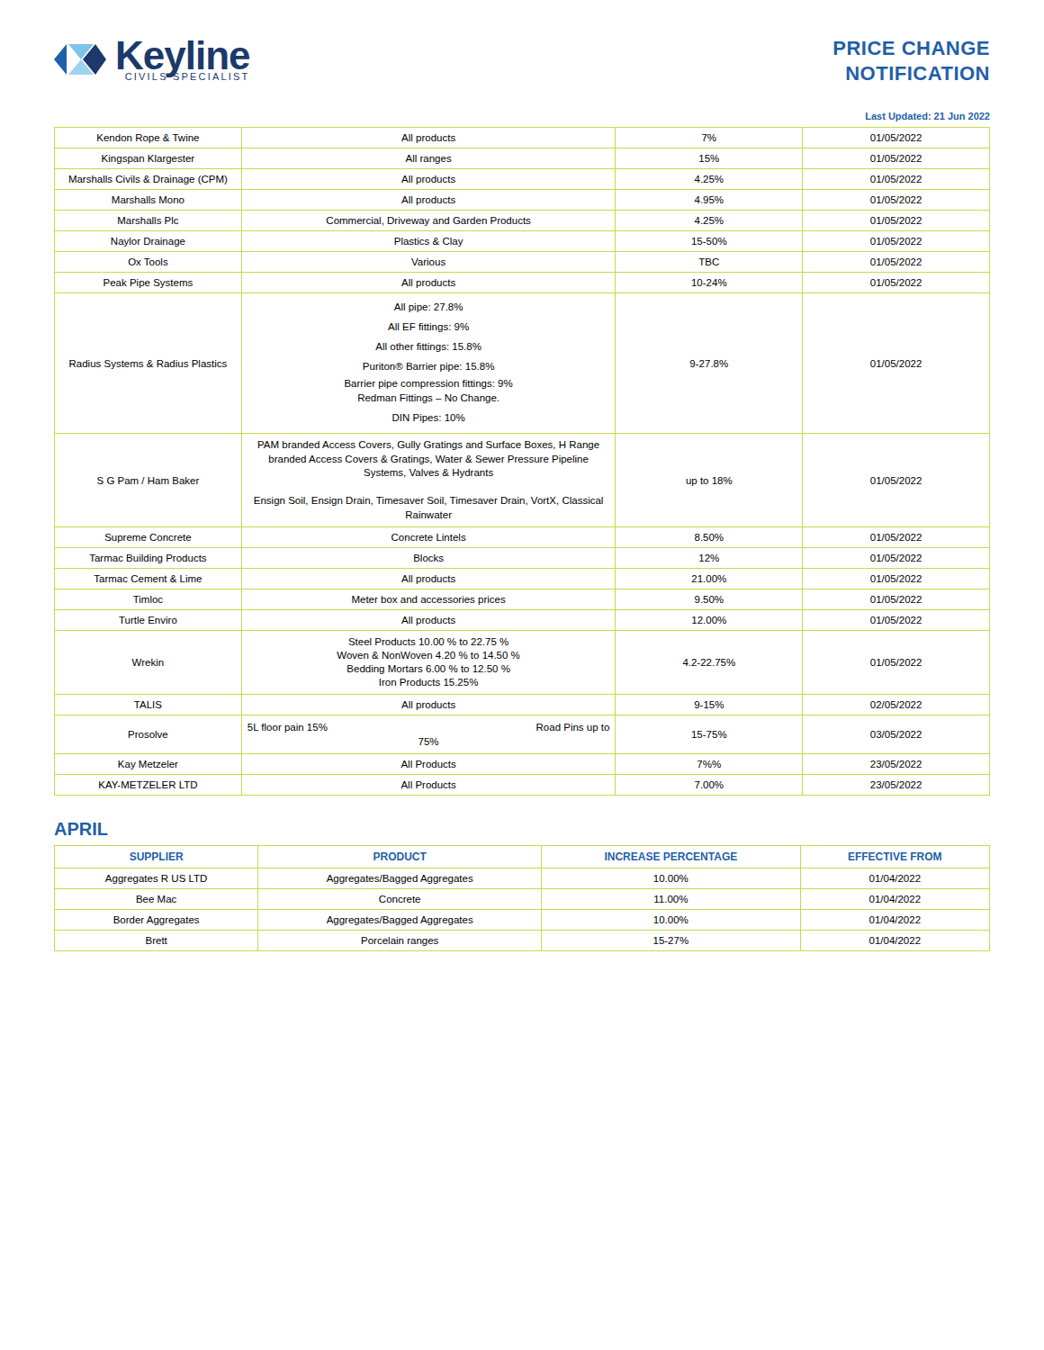Keyline
CIVILS SPECIALIST
PRICE CHANGE
NOTIFICATION
Last Updated: 21 Jun 2022
| Kendon Rope & Twine | All products | 7% | 01/05/2022 |
| Kingspan Klargester | All ranges | 15% | 01/05/2022 |
| Marshalls Civils & Drainage (CPM) | All products | 4.25% | 01/05/2022 |
| Marshalls Mono | All products | 4.95% | 01/05/2022 |
| Marshalls Plc | Commercial, Driveway and Garden Products | 4.25% | 01/05/2022 |
| Naylor Drainage | Plastics & Clay | 15-50% | 01/05/2022 |
| Ox Tools | Various | TBC | 01/05/2022 |
| Peak Pipe Systems | All products | 10-24% | 01/05/2022 |
| Radius Systems & Radius Plastics | All pipe: 27.8% All EF fittings: 9% All other fittings: 15.8% Puriton® Barrier pipe: 15.8% Barrier pipe compression fittings: 9% Redman Fittings – No Change. DIN Pipes: 10% | 9-27.8% | 01/05/2022 |
| S G Pam / Ham Baker | PAM branded Access Covers, Gully Gratings and Surface Boxes, H Range branded Access Covers & Gratings, Water & Sewer Pressure Pipeline Systems, Valves & Hydrants Ensign Soil, Ensign Drain, Timesaver Soil, Timesaver Drain, VortX, Classical Rainwater | up to 18% | 01/05/2022 |
| Supreme Concrete | Concrete Lintels | 8.50% | 01/05/2022 |
| Tarmac Building Products | Blocks | 12% | 01/05/2022 |
| Tarmac Cement & Lime | All products | 21.00% | 01/05/2022 |
| Timloc | Meter box and accessories prices | 9.50% | 01/05/2022 |
| Turtle Enviro | All products | 12.00% | 01/05/2022 |
| Wrekin | Steel Products 10.00 % to 22.75 % Woven & NonWoven 4.20 % to 14.50 % Bedding Mortars 6.00 % to 12.50 % Iron Products 15.25% | 4.2-22.75% | 01/05/2022 |
| TALIS | All products | 9-15% | 02/05/2022 |
| Prosolve | 5L floor pain 15% Road Pins up to 75% | 15-75% | 03/05/2022 |
| Kay Metzeler | All Products | 7%% | 23/05/2022 |
| KAY-METZELER LTD | All Products | 7.00% | 23/05/2022 |
APRIL
| SUPPLIER | PRODUCT | INCREASE PERCENTAGE | EFFECTIVE FROM |
| --- | --- | --- | --- |
| Aggregates R US LTD | Aggregates/Bagged Aggregates | 10.00% | 01/04/2022 |
| Bee Mac | Concrete | 11.00% | 01/04/2022 |
| Border Aggregates | Aggregates/Bagged Aggregates | 10.00% | 01/04/2022 |
| Brett | Porcelain ranges | 15-27% | 01/04/2022 |